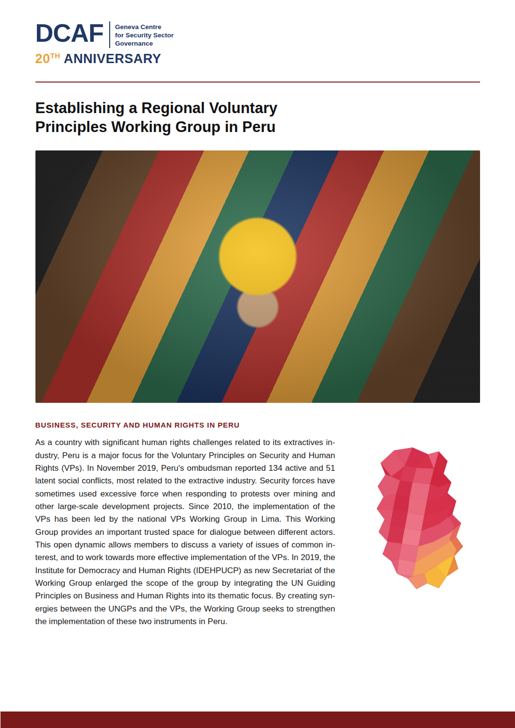DCAF
Geneva Centre
for Security Sector
Governance
20TH ANNIVERSARY
Establishing a Regional Voluntary
Principles Working Group in Peru
Business, Security and Human Rights in Peru
As a country with significant human rights challenges related to its extractives industry, Peru is a major focus for the Voluntary Principles on Security and Human Rights (VPs). In November 2019, Peru's ombudsman reported 134 active and 51 latent social conflicts, most related to the extractive industry. Security forces have sometimes used excessive force when responding to protests over mining and other large-scale development projects. Since 2010, the implementation of the VPs has been led by the national VPs Working Group in Lima. This Working Group provides an important trusted space for dialogue between different actors. This open dynamic allows members to discuss a variety of issues of common interest, and to work towards more effective implementation of the VPs. In 2019, the Institute for Democracy and Human Rights (IDEHPUCP) as new Secretariat of the Working Group enlarged the scope of the group by integrating the UN Guiding Principles on Business and Human Rights into its thematic focus. By creating synergies between the UNGPs and the VPs, the Working Group seeks to strengthen the implementation of these two instruments in Peru.